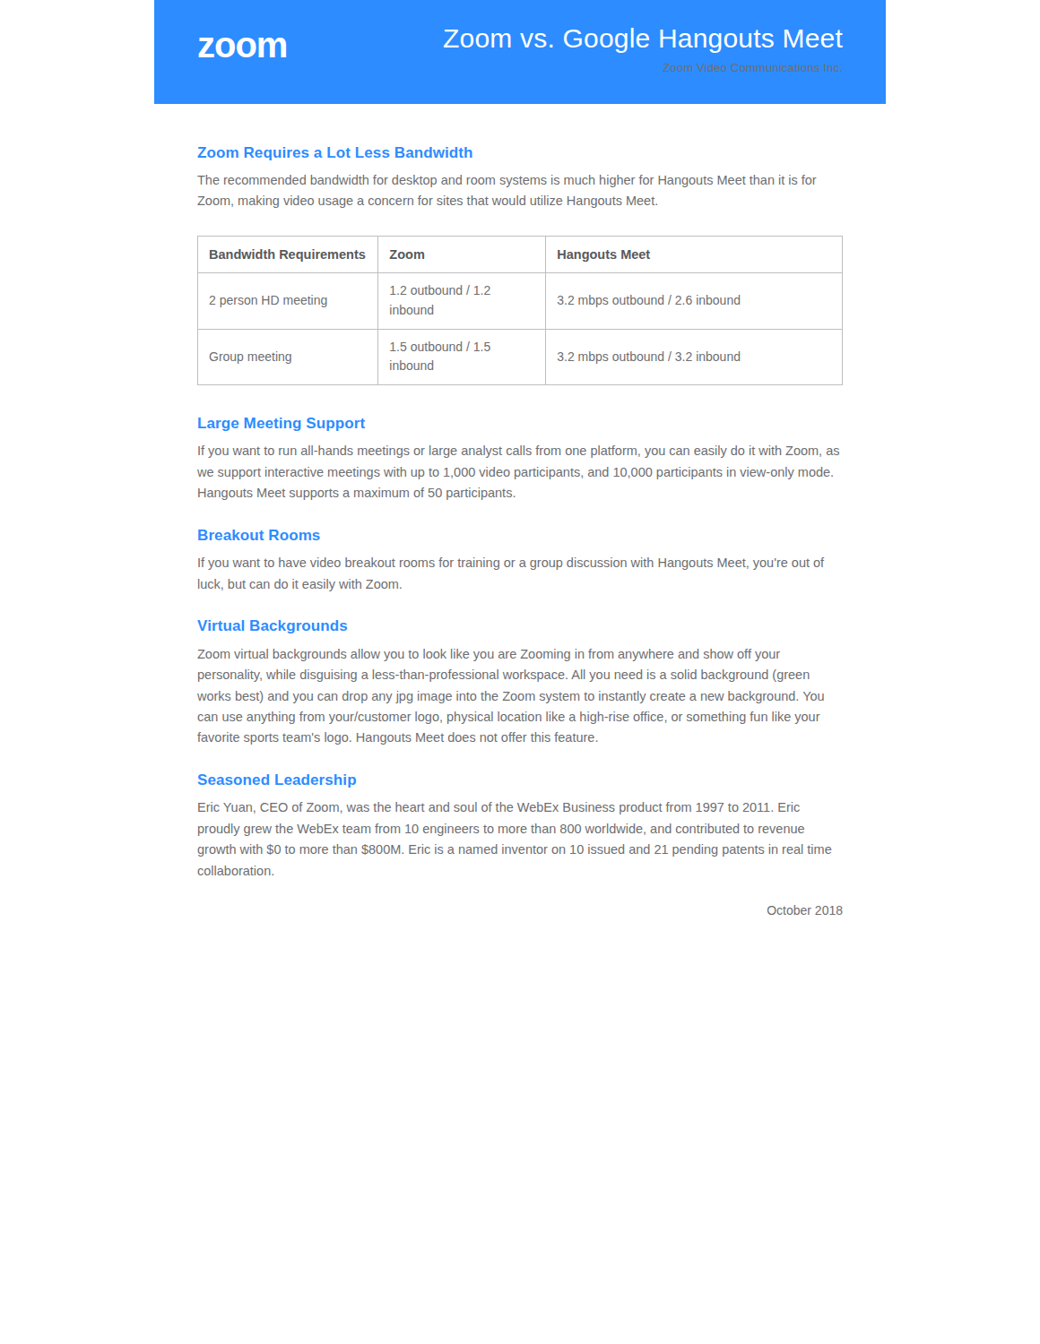zoom
Zoom vs. Google Hangouts Meet
Zoom Video Communications Inc.
Zoom Requires a Lot Less Bandwidth
The recommended bandwidth for desktop and room systems is much higher for Hangouts Meet than it is for Zoom, making video usage a concern for sites that would utilize Hangouts Meet.
| Bandwidth Requirements | Zoom | Hangouts Meet |
| --- | --- | --- |
| 2 person HD meeting | 1.2 outbound / 1.2 inbound | 3.2 mbps outbound / 2.6 inbound |
| Group meeting | 1.5 outbound / 1.5 inbound | 3.2 mbps outbound / 3.2 inbound |
Large Meeting Support
If you want to run all-hands meetings or large analyst calls from one platform, you can easily do it with Zoom, as we support interactive meetings with up to 1,000 video participants, and 10,000 participants in view-only mode. Hangouts Meet supports a maximum of 50 participants.
Breakout Rooms
If you want to have video breakout rooms for training or a group discussion with Hangouts Meet, you're out of luck, but can do it easily with Zoom.
Virtual Backgrounds
Zoom virtual backgrounds allow you to look like you are Zooming in from anywhere and show off your personality, while disguising a less-than-professional workspace. All you need is a solid background (green works best) and you can drop any jpg image into the Zoom system to instantly create a new background. You can use anything from your/customer logo, physical location like a high-rise office, or something fun like your favorite sports team's logo. Hangouts Meet does not offer this feature.
Seasoned Leadership
Eric Yuan, CEO of Zoom, was the heart and soul of the WebEx Business product from 1997 to 2011. Eric proudly grew the WebEx team from 10 engineers to more than 800 worldwide, and contributed to revenue growth with $0 to more than $800M. Eric is a named inventor on 10 issued and 21 pending patents in real time collaboration.
October 2018